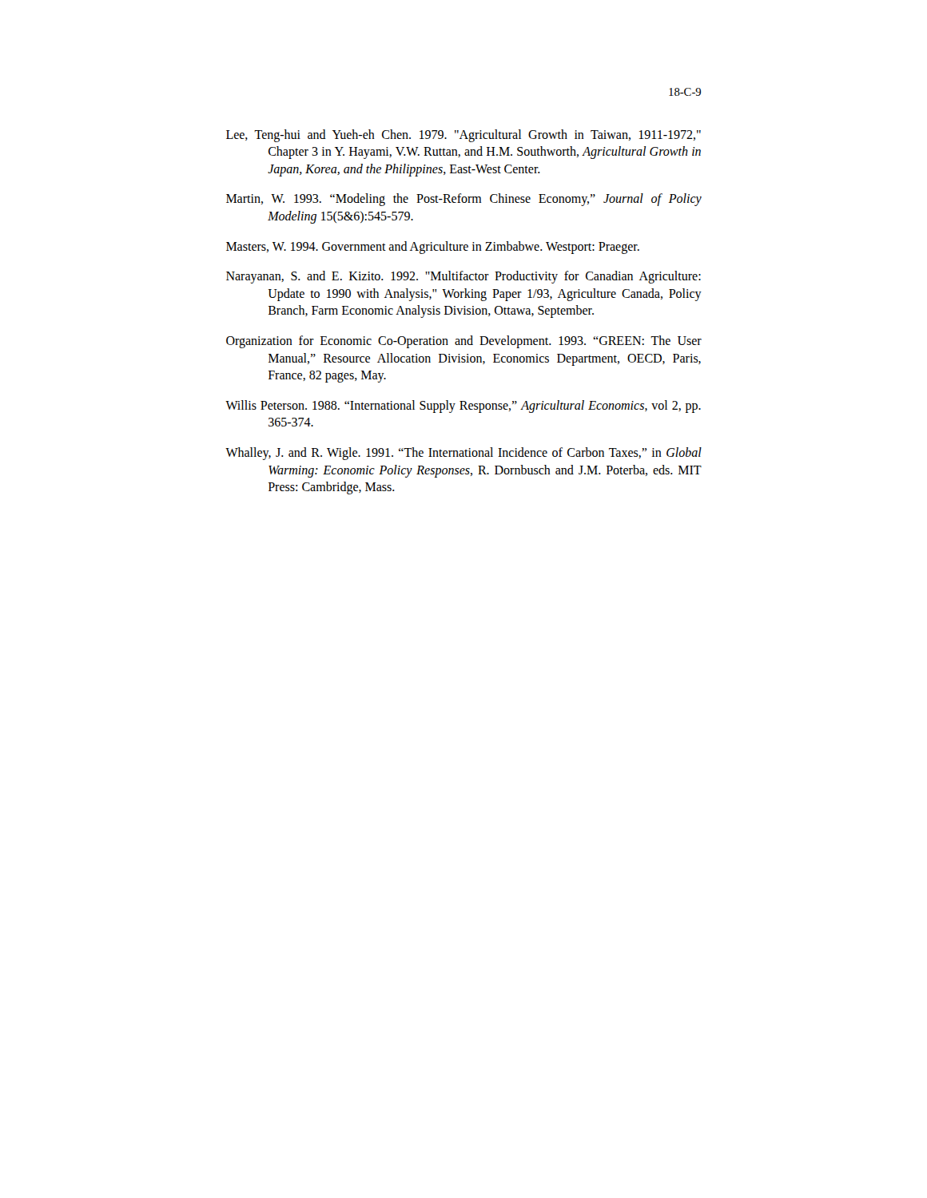18-C-9
Lee, Teng-hui and Yueh-eh Chen. 1979. "Agricultural Growth in Taiwan, 1911-1972," Chapter 3 in Y. Hayami, V.W. Ruttan, and H.M. Southworth, Agricultural Growth in Japan, Korea, and the Philippines, East-West Center.
Martin, W. 1993. “Modeling the Post-Reform Chinese Economy,” Journal of Policy Modeling 15(5&6):545-579.
Masters, W. 1994. Government and Agriculture in Zimbabwe. Westport: Praeger.
Narayanan, S. and E. Kizito. 1992. "Multifactor Productivity for Canadian Agriculture: Update to 1990 with Analysis," Working Paper 1/93, Agriculture Canada, Policy Branch, Farm Economic Analysis Division, Ottawa, September.
Organization for Economic Co-Operation and Development. 1993. “GREEN: The User Manual,” Resource Allocation Division, Economics Department, OECD, Paris, France, 82 pages, May.
Willis Peterson. 1988. “International Supply Response,” Agricultural Economics, vol 2, pp. 365-374.
Whalley, J. and R. Wigle. 1991. “The International Incidence of Carbon Taxes,” in Global Warming: Economic Policy Responses, R. Dornbusch and J.M. Poterba, eds. MIT Press: Cambridge, Mass.